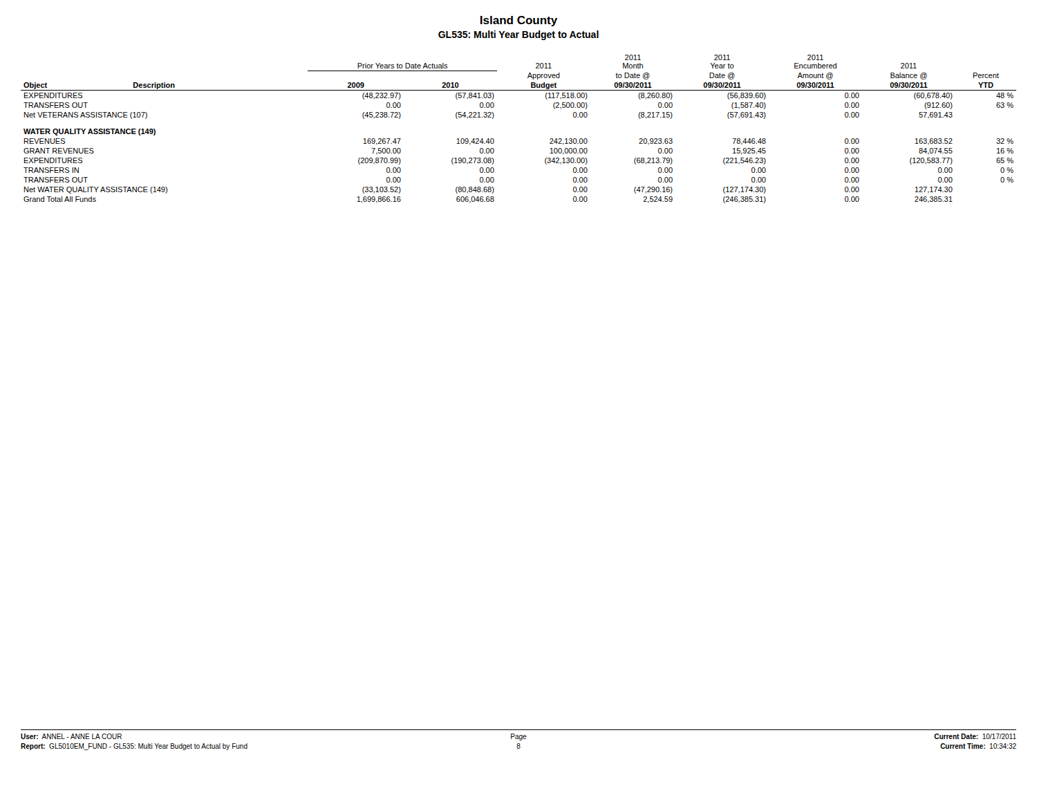Island County
GL535: Multi Year Budget to Actual
| | Prior Years to Date Actuals | 2011 | 2011 Month | 2011 Year to | 2011 Encumbered | 2011 | |
| --- | --- | --- | --- | --- | --- | --- | --- |
| | | | Approved | to Date @ | Date @ | Amount @ | Balance @ | Percent |
| Object | Description | 2009 | 2010 | Budget | 09/30/2011 | 09/30/2011 | 09/30/2011 | 09/30/2011 | YTD |
| EXPENDITURES | (48,232.97) | (57,841.03) | (117,518.00) | (8,260.80) | (56,839.60) | 0.00 | (60,678.40) | 48 % |
| TRANSFERS OUT | 0.00 | 0.00 | (2,500.00) | 0.00 | (1,587.40) | 0.00 | (912.60) | 63 % |
| Net VETERANS ASSISTANCE (107) | (45,238.72) | (54,221.32) | 0.00 | (8,217.15) | (57,691.43) | 0.00 | 57,691.43 | |
| WATER QUALITY ASSISTANCE (149) | |
| REVENUES | 169,267.47 | 109,424.40 | 242,130.00 | 20,923.63 | 78,446.48 | 0.00 | 163,683.52 | 32 % |
| GRANT REVENUES | 7,500.00 | 0.00 | 100,000.00 | 0.00 | 15,925.45 | 0.00 | 84,074.55 | 16 % |
| EXPENDITURES | (209,870.99) | (190,273.08) | (342,130.00) | (68,213.79) | (221,546.23) | 0.00 | (120,583.77) | 65 % |
| TRANSFERS IN | 0.00 | 0.00 | 0.00 | 0.00 | 0.00 | 0.00 | 0.00 | 0 % |
| TRANSFERS OUT | 0.00 | 0.00 | 0.00 | 0.00 | 0.00 | 0.00 | 0.00 | 0 % |
| Net WATER QUALITY ASSISTANCE (149) | (33,103.52) | (80,848.68) | 0.00 | (47,290.16) | (127,174.30) | 0.00 | 127,174.30 | |
| Grand Total All Funds | 1,699,866.16 | 606,046.68 | 0.00 | 2,524.59 | (246,385.31) | 0.00 | 246,385.31 | |
User: ANNEL - ANNE LA COUR
Report: GL5010EM_FUND - GL535: Multi Year Budget to Actual by Fund
Page
8
Current Date: 10/17/2011
Current Time: 10:34:32